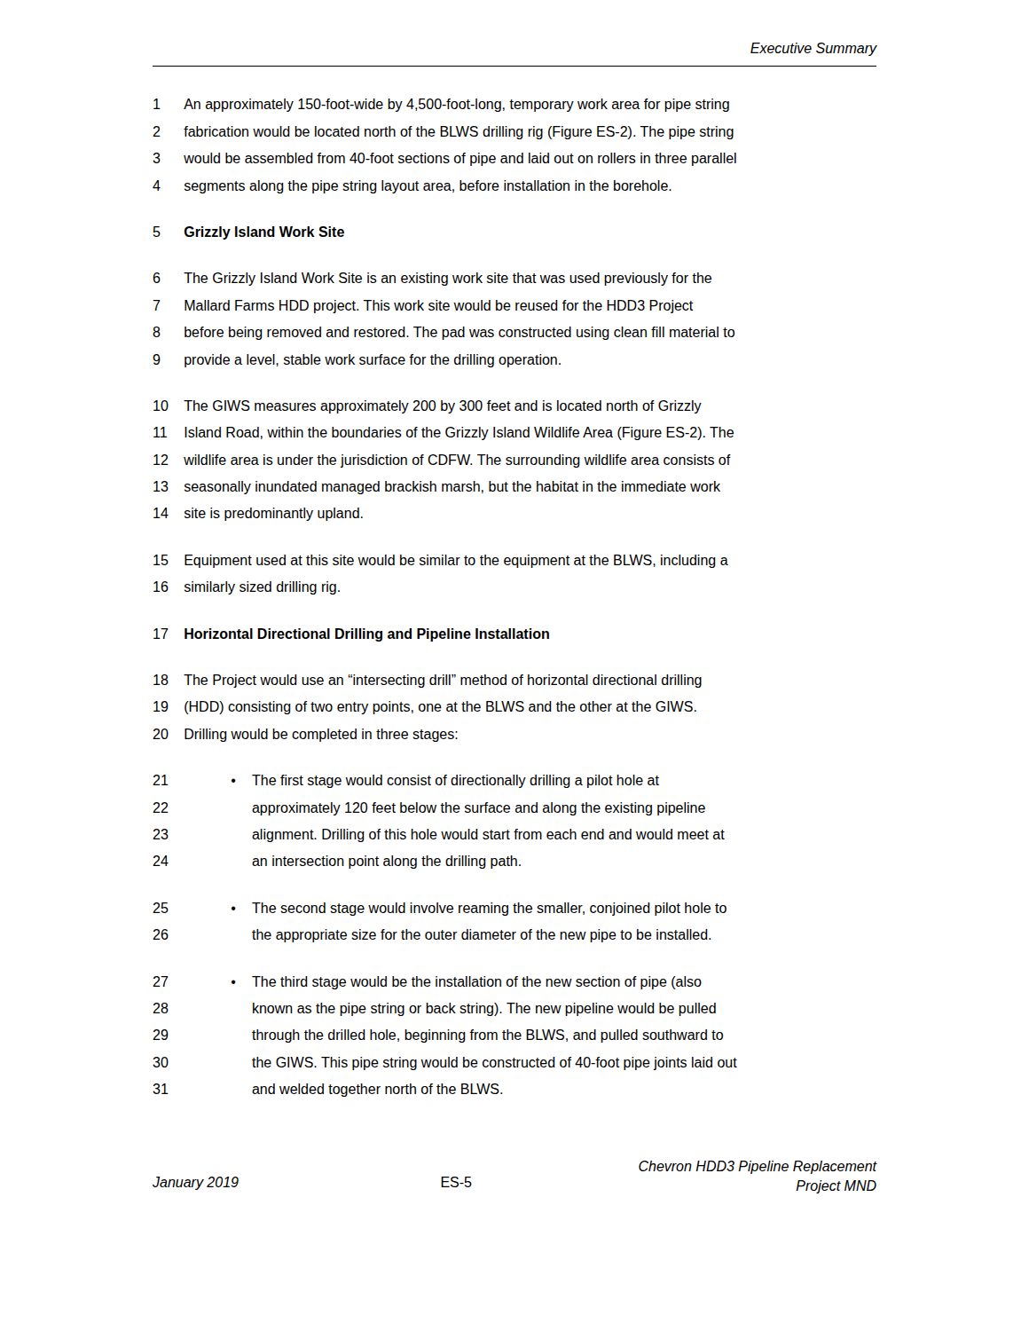Executive Summary
1
An approximately 150-foot-wide by 4,500-foot-long, temporary work area for pipe string
2
fabrication would be located north of the BLWS drilling rig (Figure ES-2). The pipe string
3
would be assembled from 40-foot sections of pipe and laid out on rollers in three parallel
4
segments along the pipe string layout area, before installation in the borehole.
5
Grizzly Island Work Site
6
The Grizzly Island Work Site is an existing work site that was used previously for the
7
Mallard Farms HDD project. This work site would be reused for the HDD3 Project
8
before being removed and restored. The pad was constructed using clean fill material to
9
provide a level, stable work surface for the drilling operation.
10
The GIWS measures approximately 200 by 300 feet and is located north of Grizzly
11
Island Road, within the boundaries of the Grizzly Island Wildlife Area (Figure ES-2). The
12
wildlife area is under the jurisdiction of CDFW. The surrounding wildlife area consists of
13
seasonally inundated managed brackish marsh, but the habitat in the immediate work
14
site is predominantly upland.
15
Equipment used at this site would be similar to the equipment at the BLWS, including a
16
similarly sized drilling rig.
17
Horizontal Directional Drilling and Pipeline Installation
18
The Project would use an “intersecting drill” method of horizontal directional drilling
19
(HDD) consisting of two entry points, one at the BLWS and the other at the GIWS.
20
Drilling would be completed in three stages:
21
•
The first stage would consist of directionally drilling a pilot hole at
22
approximately 120 feet below the surface and along the existing pipeline
23
alignment. Drilling of this hole would start from each end and would meet at
24
an intersection point along the drilling path.
25
•
The second stage would involve reaming the smaller, conjoined pilot hole to
26
the appropriate size for the outer diameter of the new pipe to be installed.
27
•
The third stage would be the installation of the new section of pipe (also
28
known as the pipe string or back string). The new pipeline would be pulled
29
through the drilled hole, beginning from the BLWS, and pulled southward to
30
the GIWS. This pipe string would be constructed of 40-foot pipe joints laid out
31
and welded together north of the BLWS.
January 2019
ES-5
Chevron HDD3 Pipeline Replacement
Project MND